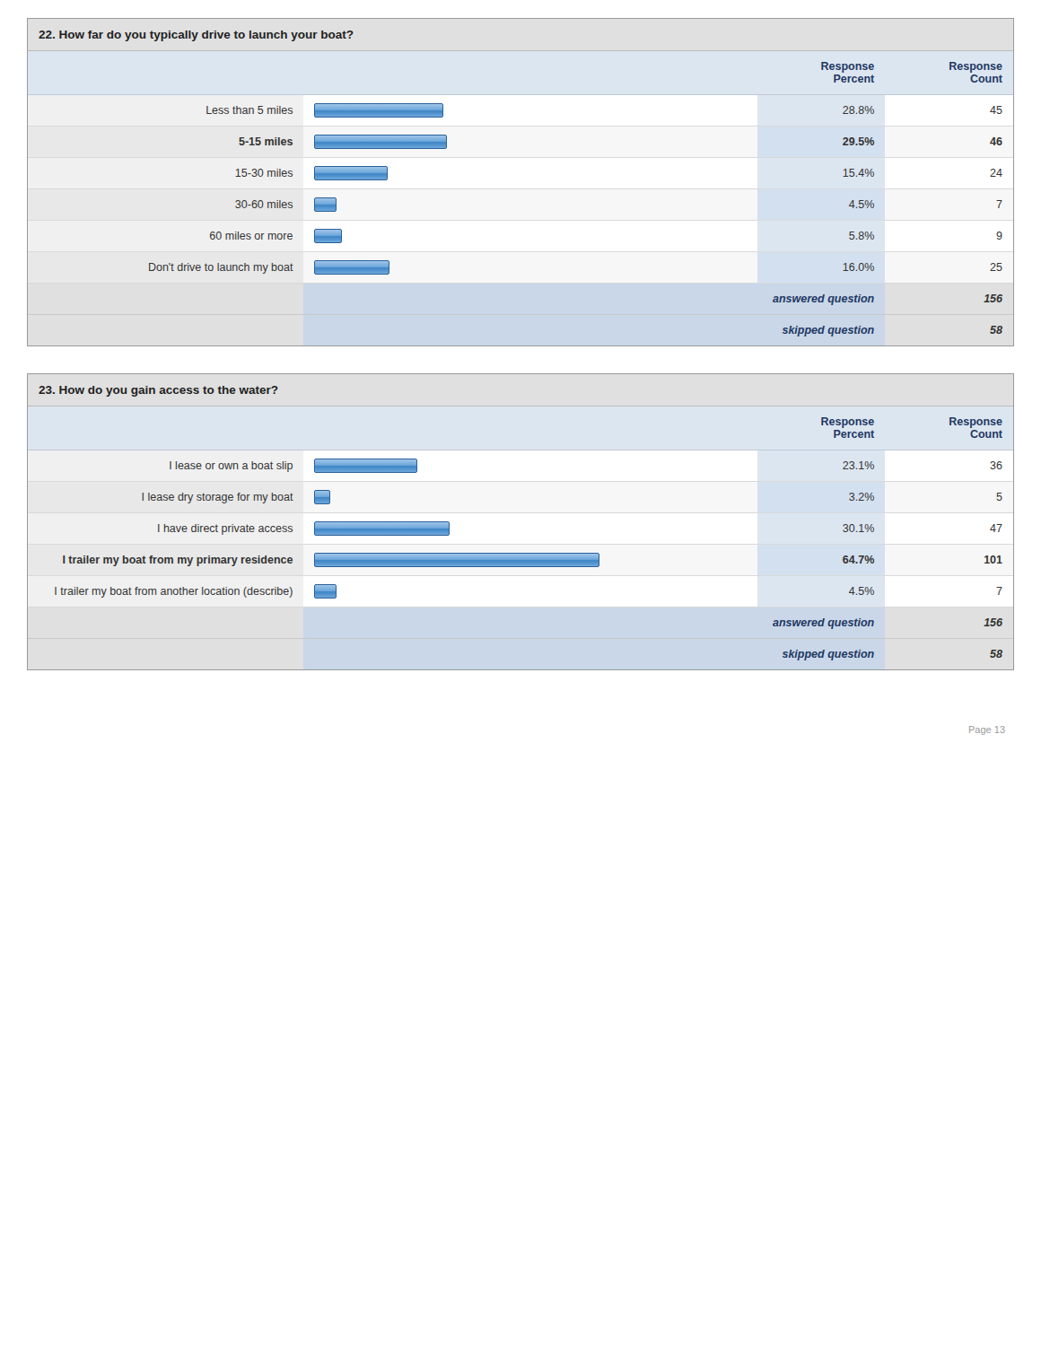22. How far do you typically drive to launch your boat?
| | | Response Percent | Response Count |
| --- | --- | --- | --- |
| Less than 5 miles | | 28.8% | 45 |
| 5-15 miles | | 29.5% | 46 |
| 15-30 miles | | 15.4% | 24 |
| 30-60 miles | | 4.5% | 7 |
| 60 miles or more | | 5.8% | 9 |
| Don't drive to launch my boat | | 16.0% | 25 |
| | answered question | 156 |
| | skipped question | 58 |
23. How do you gain access to the water?
| | | Response Percent | Response Count |
| --- | --- | --- | --- |
| I lease or own a boat slip | | 23.1% | 36 |
| I lease dry storage for my boat | | 3.2% | 5 |
| I have direct private access | | 30.1% | 47 |
| I trailer my boat from my primary residence | | 64.7% | 101 |
| I trailer my boat from another location (describe) | | 4.5% | 7 |
| | answered question | 156 |
| | skipped question | 58 |
Page 13